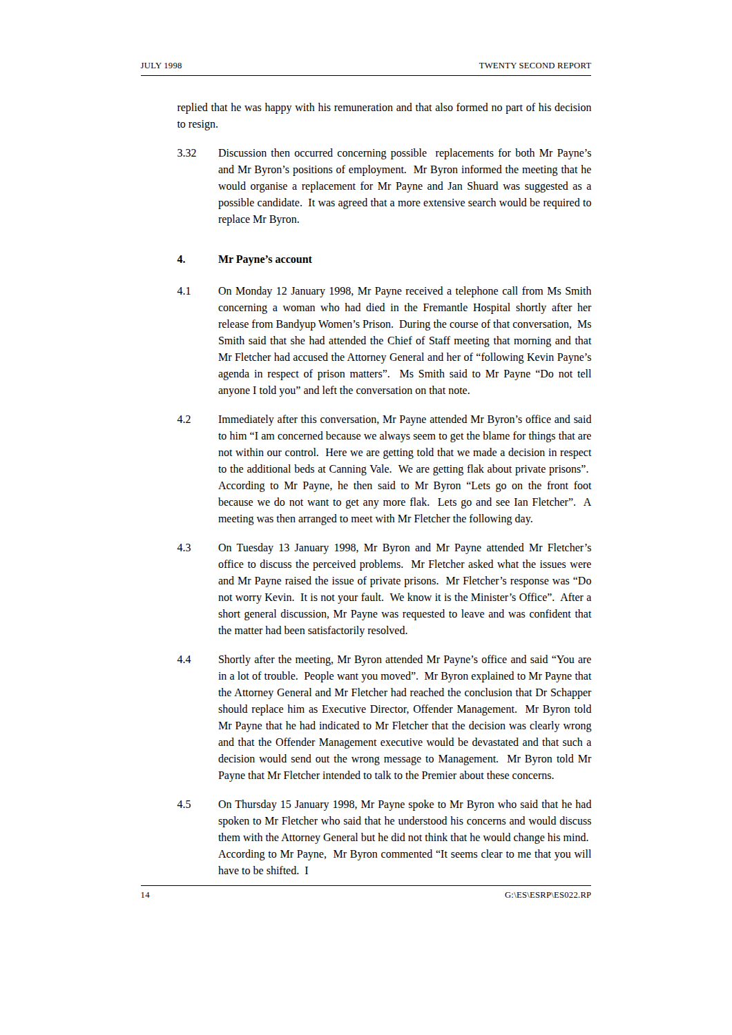July 1998
Twenty Second Report
replied that he was happy with his remuneration and that also formed no part of his decision to resign.
3.32
Discussion then occurred concerning possible replacements for both Mr Payne’s and Mr Byron’s positions of employment. Mr Byron informed the meeting that he would organise a replacement for Mr Payne and Jan Shuard was suggested as a possible candidate. It was agreed that a more extensive search would be required to replace Mr Byron.
4.
Mr Payne’s account
4.1
On Monday 12 January 1998, Mr Payne received a telephone call from Ms Smith concerning a woman who had died in the Fremantle Hospital shortly after her release from Bandyup Women’s Prison. During the course of that conversation, Ms Smith said that she had attended the Chief of Staff meeting that morning and that Mr Fletcher had accused the Attorney General and her of “following Kevin Payne’s agenda in respect of prison matters”. Ms Smith said to Mr Payne “Do not tell anyone I told you” and left the conversation on that note.
4.2
Immediately after this conversation, Mr Payne attended Mr Byron’s office and said to him “I am concerned because we always seem to get the blame for things that are not within our control. Here we are getting told that we made a decision in respect to the additional beds at Canning Vale. We are getting flak about private prisons”. According to Mr Payne, he then said to Mr Byron “Lets go on the front foot because we do not want to get any more flak. Lets go and see Ian Fletcher”. A meeting was then arranged to meet with Mr Fletcher the following day.
4.3
On Tuesday 13 January 1998, Mr Byron and Mr Payne attended Mr Fletcher’s office to discuss the perceived problems. Mr Fletcher asked what the issues were and Mr Payne raised the issue of private prisons. Mr Fletcher’s response was “Do not worry Kevin. It is not your fault. We know it is the Minister’s Office”. After a short general discussion, Mr Payne was requested to leave and was confident that the matter had been satisfactorily resolved.
4.4
Shortly after the meeting, Mr Byron attended Mr Payne’s office and said “You are in a lot of trouble. People want you moved”. Mr Byron explained to Mr Payne that the Attorney General and Mr Fletcher had reached the conclusion that Dr Schapper should replace him as Executive Director, Offender Management. Mr Byron told Mr Payne that he had indicated to Mr Fletcher that the decision was clearly wrong and that the Offender Management executive would be devastated and that such a decision would send out the wrong message to Management. Mr Byron told Mr Payne that Mr Fletcher intended to talk to the Premier about these concerns.
4.5
On Thursday 15 January 1998, Mr Payne spoke to Mr Byron who said that he had spoken to Mr Fletcher who said that he understood his concerns and would discuss them with the Attorney General but he did not think that he would change his mind. According to Mr Payne, Mr Byron commented “It seems clear to me that you will have to be shifted. I
14
G:\ES\ESRP\ES022.RP